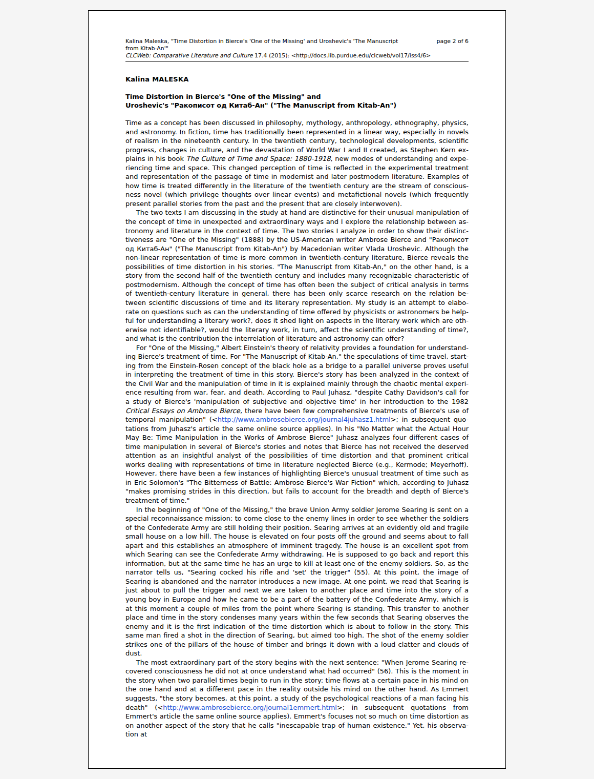Kalina Maleska, "Time Distortion in Bierce's 'One of the Missing' and Uroshevic's 'The Manuscript from Kitab-An'"
page 2 of 6
CLCWeb: Comparative Literature and Culture 17.4 (2015): <http://docs.lib.purdue.edu/clcweb/vol17/iss4/6>
Kalina MALESKA
Time Distortion in Bierce's "One of the Missing" and
Uroshevic's "Ракописот од Китаб-Ан" ("The Manuscript from Kitab-An")
Time as a concept has been discussed in philosophy, mythology, anthropology, ethnography, physics, and astronomy. In fiction, time has traditionally been represented in a linear way, especially in novels of realism in the nineteenth century. In the twentieth century, technological developments, scientific progress, changes in culture, and the devastation of World War I and II created, as Stephen Kern explains in his book The Culture of Time and Space: 1880-1918, new modes of understanding and experiencing time and space. This changed perception of time is reflected in the experimental treatment and representation of the passage of time in modernist and later postmodern literature. Examples of how time is treated differently in the literature of the twentieth century are the stream of consciousness novel (which privilege thoughts over linear events) and metafictional novels (which frequently present parallel stories from the past and the present that are closely interwoven).
The two texts I am discussing in the study at hand are distinctive for their unusual manipulation of the concept of time in unexpected and extraordinary ways and I explore the relationship between astronomy and literature in the context of time. The two stories I analyze in order to show their distinctiveness are "One of the Missing" (1888) by the US-American writer Ambrose Bierce and "Ракописот од Китаб-Ан" ("The Manuscript from Kitab-An") by Macedonian writer Vlada Uroshevic. Although the non-linear representation of time is more common in twentieth-century literature, Bierce reveals the possibilities of time distortion in his stories. "The Manuscript from Kitab-An," on the other hand, is a story from the second half of the twentieth century and includes many recognizable characteristic of postmodernism. Although the concept of time has often been the subject of critical analysis in terms of twentieth-century literature in general, there has been only scarce research on the relation between scientific discussions of time and its literary representation. My study is an attempt to elaborate on questions such as can the understanding of time offered by physicists or astronomers be helpful for understanding a literary work?, does it shed light on aspects in the literary work which are otherwise not identifiable?, would the literary work, in turn, affect the scientific understanding of time?, and what is the contribution the interrelation of literature and astronomy can offer?
For "One of the Missing," Albert Einstein's theory of relativity provides a foundation for understanding Bierce's treatment of time. For "The Manuscript of Kitab-An," the speculations of time travel, starting from the Einstein-Rosen concept of the black hole as a bridge to a parallel universe proves useful in interpreting the treatment of time in this story. Bierce's story has been analyzed in the context of the Civil War and the manipulation of time in it is explained mainly through the chaotic mental experience resulting from war, fear, and death. According to Paul Juhasz, "despite Cathy Davidson's call for a study of Bierce's 'manipulation of subjective and objective time' in her introduction to the 1982 Critical Essays on Ambrose Bierce, there have been few comprehensive treatments of Bierce's use of temporal manipulation" (<http://www.ambrosebierce.org/journal4juhasz1.html>; in subsequent quotations from Juhasz's article the same online source applies). In his "No Matter what the Actual Hour May Be: Time Manipulation in the Works of Ambrose Bierce" Juhasz analyzes four different cases of time manipulation in several of Bierce's stories and notes that Bierce has not received the deserved attention as an insightful analyst of the possibilities of time distortion and that prominent critical works dealing with representations of time in literature neglected Bierce (e.g., Kermode; Meyerhoff). However, there have been a few instances of highlighting Bierce's unusual treatment of time such as in Eric Solomon's "The Bitterness of Battle: Ambrose Bierce's War Fiction" which, according to Juhasz "makes promising strides in this direction, but fails to account for the breadth and depth of Bierce's treatment of time."
In the beginning of "One of the Missing," the brave Union Army soldier Jerome Searing is sent on a special reconnaissance mission: to come close to the enemy lines in order to see whether the soldiers of the Confederate Army are still holding their position. Searing arrives at an evidently old and fragile small house on a low hill. The house is elevated on four posts off the ground and seems about to fall apart and this establishes an atmosphere of imminent tragedy. The house is an excellent spot from which Searing can see the Confederate Army withdrawing. He is supposed to go back and report this information, but at the same time he has an urge to kill at least one of the enemy soldiers. So, as the narrator tells us, "Searing cocked his rifle and 'set' the trigger" (55). At this point, the image of Searing is abandoned and the narrator introduces a new image. At one point, we read that Searing is just about to pull the trigger and next we are taken to another place and time into the story of a young boy in Europe and how he came to be a part of the battery of the Confederate Army, which is at this moment a couple of miles from the point where Searing is standing. This transfer to another place and time in the story condenses many years within the few seconds that Searing observes the enemy and it is the first indication of the time distortion which is about to follow in the story. This same man fired a shot in the direction of Searing, but aimed too high. The shot of the enemy soldier strikes one of the pillars of the house of timber and brings it down with a loud clatter and clouds of dust.
The most extraordinary part of the story begins with the next sentence: "When Jerome Searing recovered consciousness he did not at once understand what had occurred" (56). This is the moment in the story when two parallel times begin to run in the story: time flows at a certain pace in his mind on the one hand and at a different pace in the reality outside his mind on the other hand. As Emmert suggests, "the story becomes, at this point, a study of the psychological reactions of a man facing his death" (<http://www.ambrosebierce.org/journal1emmert.html>; in subsequent quotations from Emmert's article the same online source applies). Emmert's focuses not so much on time distortion as on another aspect of the story that he calls "inescapable trap of human existence." Yet, his observation at